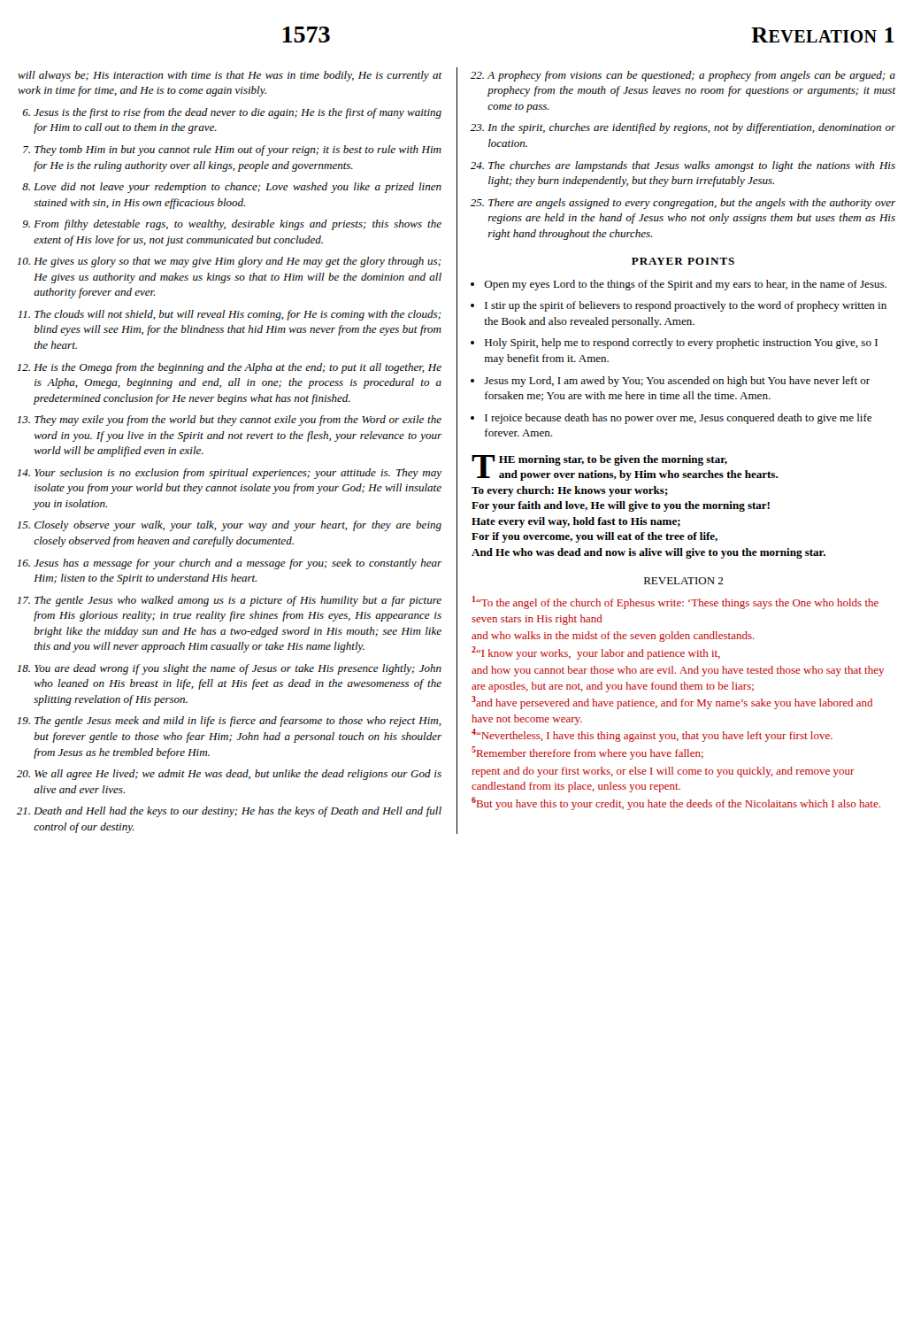1573
REVELATION 1
will always be; His interaction with time is that He was in time bodily, He is currently at work in time for time, and He is to come again visibly.
Jesus is the first to rise from the dead never to die again; He is the first of many waiting for Him to call out to them in the grave.
They tomb Him in but you cannot rule Him out of your reign; it is best to rule with Him for He is the ruling authority over all kings, people and governments.
Love did not leave your redemption to chance; Love washed you like a prized linen stained with sin, in His own efficacious blood.
From filthy detestable rags, to wealthy, desirable kings and priests; this shows the extent of His love for us, not just communicated but concluded.
He gives us glory so that we may give Him glory and He may get the glory through us; He gives us authority and makes us kings so that to Him will be the dominion and all authority forever and ever.
The clouds will not shield, but will reveal His coming, for He is coming with the clouds; blind eyes will see Him, for the blindness that hid Him was never from the eyes but from the heart.
He is the Omega from the beginning and the Alpha at the end; to put it all together, He is Alpha, Omega, beginning and end, all in one; the process is procedural to a predetermined conclusion for He never begins what has not finished.
They may exile you from the world but they cannot exile you from the Word or exile the word in you. If you live in the Spirit and not revert to the flesh, your relevance to your world will be amplified even in exile.
Your seclusion is no exclusion from spiritual experiences; your attitude is. They may isolate you from your world but they cannot isolate you from your God; He will insulate you in isolation.
Closely observe your walk, your talk, your way and your heart, for they are being closely observed from heaven and carefully documented.
Jesus has a message for your church and a message for you; seek to constantly hear Him; listen to the Spirit to understand His heart.
The gentle Jesus who walked among us is a picture of His humility but a far picture from His glorious reality; in true reality fire shines from His eyes, His appearance is bright like the midday sun and He has a two-edged sword in His mouth; see Him like this and you will never approach Him casually or take His name lightly.
You are dead wrong if you slight the name of Jesus or take His presence lightly; John who leaned on His breast in life, fell at His feet as dead in the awesomeness of the splitting revelation of His person.
The gentle Jesus meek and mild in life is fierce and fearsome to those who reject Him, but forever gentle to those who fear Him; John had a personal touch on his shoulder from Jesus as he trembled before Him.
We all agree He lived; we admit He was dead, but unlike the dead religions our God is alive and ever lives.
Death and Hell had the keys to our destiny; He has the keys of Death and Hell and full control of our destiny.
A prophecy from visions can be questioned; a prophecy from angels can be argued; a prophecy from the mouth of Jesus leaves no room for questions or arguments; it must come to pass.
In the spirit, churches are identified by regions, not by differentiation, denomination or location.
The churches are lampstands that Jesus walks amongst to light the nations with His light; they burn independently, but they burn irrefutably Jesus.
There are angels assigned to every congregation, but the angels with the authority over regions are held in the hand of Jesus who not only assigns them but uses them as His right hand throughout the churches.
PRAYER POINTS
Open my eyes Lord to the things of the Spirit and my ears to hear, in the name of Jesus.
I stir up the spirit of believers to respond proactively to the word of prophecy written in the Book and also revealed personally. Amen.
Holy Spirit, help me to respond correctly to every prophetic instruction You give, so I may benefit from it. Amen.
Jesus my Lord, I am awed by You; You ascended on high but You have never left or forsaken me; You are with me here in time all the time. Amen.
I rejoice because death has no power over me, Jesus conquered death to give me life forever. Amen.
THE morning star, to be given the morning star,
and power over nations, by Him who searches the hearts.
To every church: He knows your works;
For your faith and love, He will give to you the morning star!
Hate every evil way, hold fast to His name;
For if you overcome, you will eat of the tree of life,
And He who was dead and now is alive will give to you the morning star.
REVELATION 2
1“To the angel of the church of Ephesus write: ‘These things says the One who holds the seven stars in His right hand
and who walks in the midst of the seven golden candlestands.
2“I know your works, your labor and patience with it,
and how you cannot bear those who are evil. And you have tested those who say that they are apostles, but are not, and you have found them to be liars;
3and have persevered and have patience, and for My name’s sake you have labored and have not become weary.
4“Nevertheless, I have this thing against you, that you have left your first love.
5Remember therefore from where you have fallen;
repent and do your first works, or else I will come to you quickly, and remove your candlestand from its place, unless you repent.
6But you have this to your credit, you hate the deeds of the Nicolaitans which I also hate.